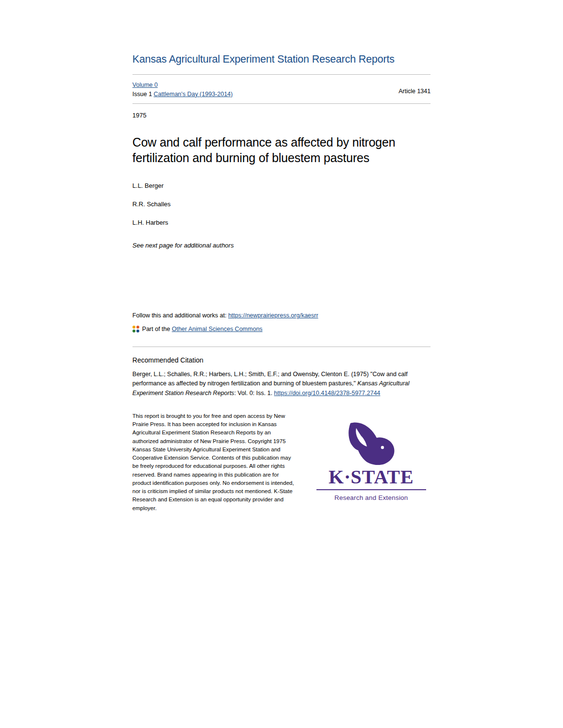Kansas Agricultural Experiment Station Research Reports
Volume 0
Issue 1 Cattleman's Day (1993-2014)
Article 1341
1975
Cow and calf performance as affected by nitrogen fertilization and burning of bluestem pastures
L.L. Berger
R.R. Schalles
L.H. Harbers
See next page for additional authors
Follow this and additional works at: https://newprairiepress.org/kaesrr
Part of the Other Animal Sciences Commons
Recommended Citation
Berger, L.L.; Schalles, R.R.; Harbers, L.H.; Smith, E.F.; and Owensby, Clenton E. (1975) "Cow and calf performance as affected by nitrogen fertilization and burning of bluestem pastures," Kansas Agricultural Experiment Station Research Reports: Vol. 0: Iss. 1. https://doi.org/10.4148/2378-5977.2744
This report is brought to you for free and open access by New Prairie Press. It has been accepted for inclusion in Kansas Agricultural Experiment Station Research Reports by an authorized administrator of New Prairie Press. Copyright 1975 Kansas State University Agricultural Experiment Station and Cooperative Extension Service. Contents of this publication may be freely reproduced for educational purposes. All other rights reserved. Brand names appearing in this publication are for product identification purposes only. No endorsement is intended, nor is criticism implied of similar products not mentioned. K-State Research and Extension is an equal opportunity provider and employer.
K·STATE
Research and Extension